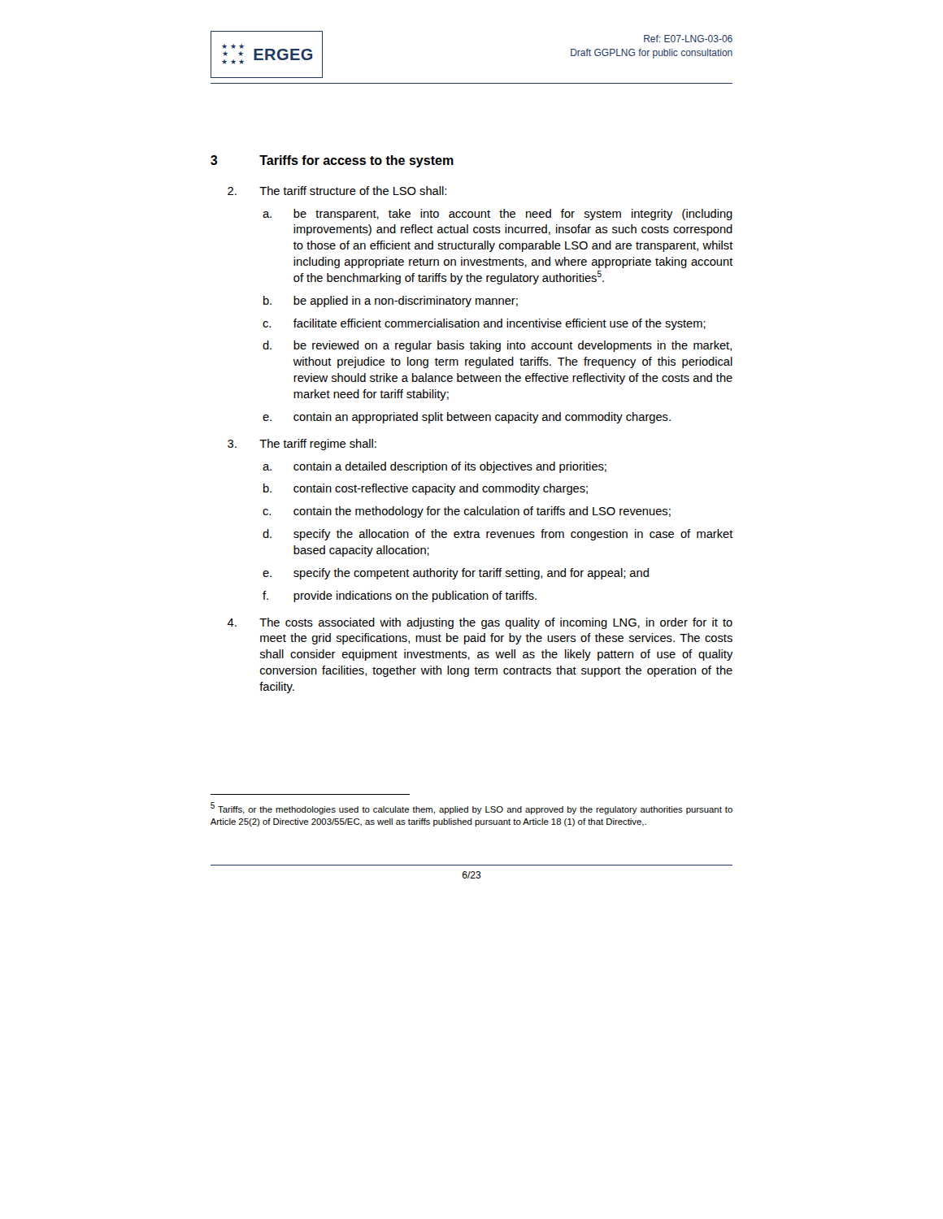★ ★ ★ ★ ★ ★ ★ ★
ERGEG
Ref: E07-LNG-03-06
Draft GGPLNG for public consultation
3 Tariffs for access to the system
2. The tariff structure of the LSO shall:
a. be transparent, take into account the need for system integrity (including improvements) and reflect actual costs incurred, insofar as such costs correspond to those of an efficient and structurally comparable LSO and are transparent, whilst including appropriate return on investments, and where appropriate taking account of the benchmarking of tariffs by the regulatory authorities5.
b. be applied in a non-discriminatory manner;
c. facilitate efficient commercialisation and incentivise efficient use of the system;
d. be reviewed on a regular basis taking into account developments in the market, without prejudice to long term regulated tariffs. The frequency of this periodical review should strike a balance between the effective reflectivity of the costs and the market need for tariff stability;
e. contain an appropriated split between capacity and commodity charges.
3. The tariff regime shall:
a. contain a detailed description of its objectives and priorities;
b. contain cost-reflective capacity and commodity charges;
c. contain the methodology for the calculation of tariffs and LSO revenues;
d. specify the allocation of the extra revenues from congestion in case of market based capacity allocation;
e. specify the competent authority for tariff setting, and for appeal; and
f. provide indications on the publication of tariffs.
4. The costs associated with adjusting the gas quality of incoming LNG, in order for it to meet the grid specifications, must be paid for by the users of these services. The costs shall consider equipment investments, as well as the likely pattern of use of quality conversion facilities, together with long term contracts that support the operation of the facility.
5 Tariffs, or the methodologies used to calculate them, applied by LSO and approved by the regulatory authorities pursuant to Article 25(2) of Directive 2003/55/EC, as well as tariffs published pursuant to Article 18 (1) of that Directive,.
6/23